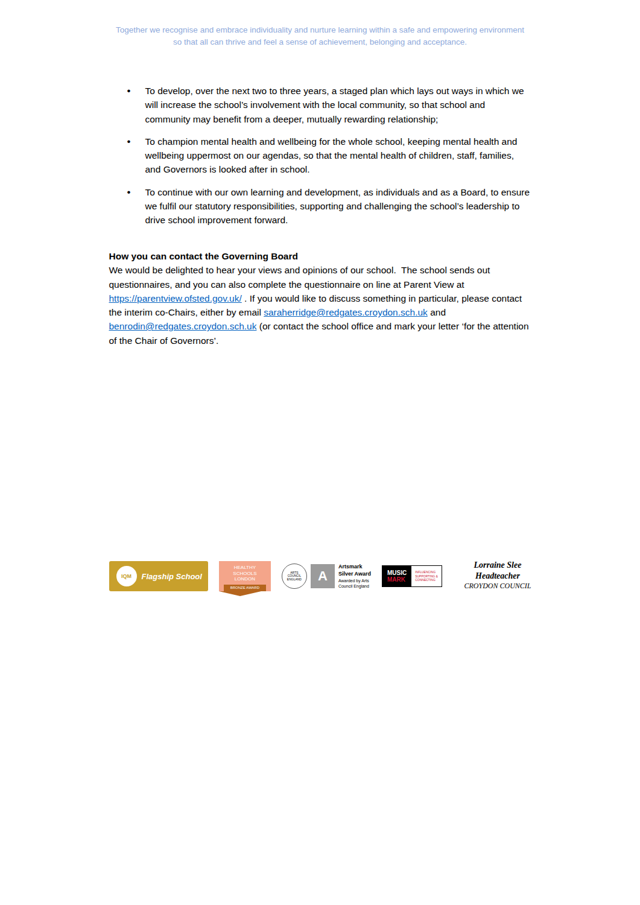Together we recognise and embrace individuality and nurture learning within a safe and empowering environment
so that all can thrive and feel a sense of achievement, belonging and acceptance.
To develop, over the next two to three years, a staged plan which lays out ways in which we will increase the school’s involvement with the local community, so that school and community may benefit from a deeper, mutually rewarding relationship;
To champion mental health and wellbeing for the whole school, keeping mental health and wellbeing uppermost on our agendas, so that the mental health of children, staff, families, and Governors is looked after in school.
To continue with our own learning and development, as individuals and as a Board, to ensure we fulfil our statutory responsibilities, supporting and challenging the school’s leadership to drive school improvement forward.
How you can contact the Governing Board
We would be delighted to hear your views and opinions of our school. The school sends out questionnaires, and you can also complete the questionnaire on line at Parent View at https://parentview.ofsted.gov.uk/ . If you would like to discuss something in particular, please contact the interim co-Chairs, either by email saraherridge@redgates.croydon.sch.uk and benrodin@redgates.croydon.sch.uk (or contact the school office and mark your letter ‘for the attention of the Chair of Governors’.
IQM
Flagship School
HEALTHY
SCHOOLS
LONDON
BRONZE AWARD
ARTS
COUNCIL
ENGLAND
A
Artsmark
Silver Award
Awarded by Arts
Council England
MUSIC
MARK
INFLUENCING
SUPPORTING &
CONNECTING
Lorraine Slee
Headteacher
CROYDON COUNCIL